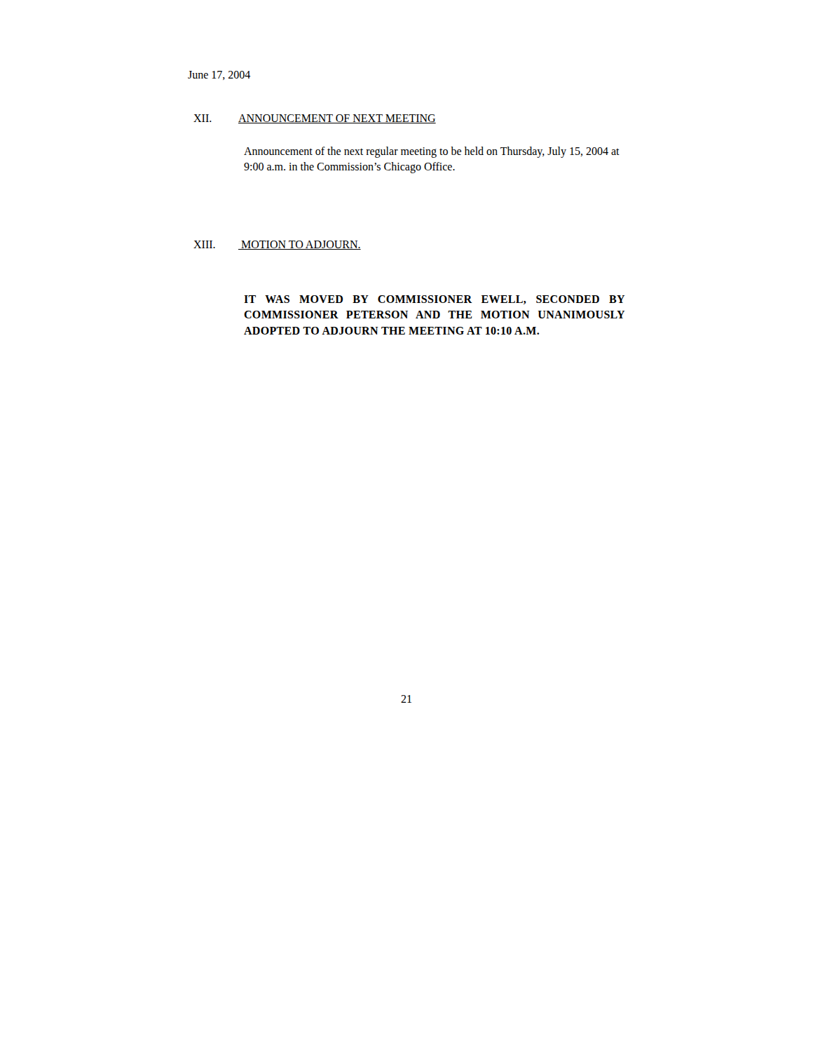June 17, 2004
XII. ANNOUNCEMENT OF NEXT MEETING
Announcement of the next regular meeting to be held on Thursday, July 15, 2004 at 9:00 a.m. in the Commission’s Chicago Office.
XIII. MOTION TO ADJOURN.
IT WAS MOVED BY COMMISSIONER EWELL, SECONDED BY COMMISSIONER PETERSON AND THE MOTION UNANIMOUSLY ADOPTED TO ADJOURN THE MEETING AT 10:10 A.M.
21